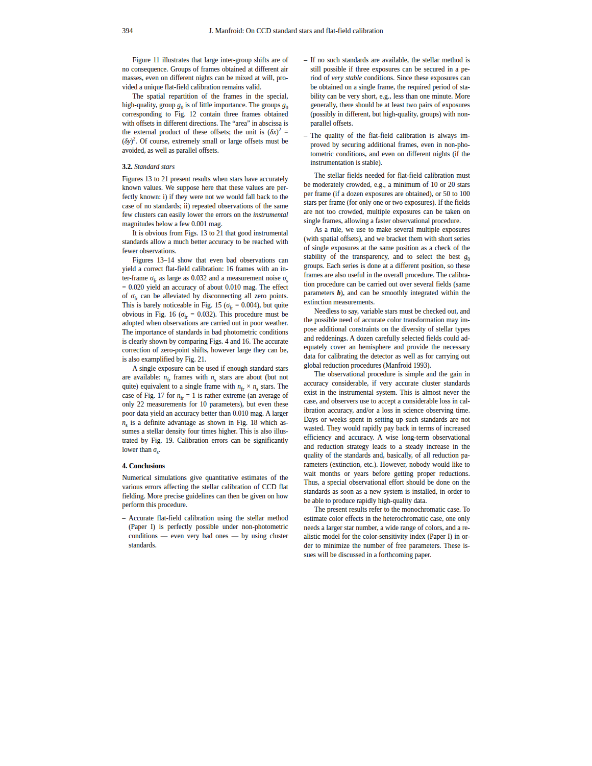394 J. Manfroid: On CCD standard stars and flat-field calibration
Figure 11 illustrates that large inter-group shifts are of no consequence. Groups of frames obtained at different air masses, even on different nights can be mixed at will, provided a unique flat-field calibration remains valid.
The spatial repartition of the frames in the special, high-quality, group g 0 is of little importance. The groups g 0 corresponding to Fig. 12 contain three frames obtained with offsets in different directions. The “area” in abscissa is the external product of these offsets; the unit is (δx)2 = (δy)2. Of course, extremely small or large offsets must be avoided, as well as parallel offsets.
3.2. Standard stars
Figures 13 to 21 present results when stars have accurately known values. We suppose here that these values are perfectly known: i) if they were not we would fall back to the case of no standards; ii) repeated observations of the same few clusters can easily lower the errors on the instrumental magnitudes below a few 0.001 mag.
It is obvious from Figs. 13 to 21 that good instrumental standards allow a much better accuracy to be reached with fewer observations.
Figures 13–14 show that even bad observations can yield a correct flat-field calibration: 16 frames with an inter-frame σfr as large as 0.032 and a measurement noise σs = 0.020 yield an accuracy of about 0.010 mag. The effect of σfr can be alleviated by disconnecting all zero points. This is barely noticeable in Fig. 15 (σfr = 0.004), but quite obvious in Fig. 16 (σfr = 0.032). This procedure must be adopted when observations are carried out in poor weather. The importance of standards in bad photometric conditions is clearly shown by comparing Figs. 4 and 16. The accurate correction of zero-point shifts, however large they can be, is also examplified by Fig. 21.
A single exposure can be used if enough standard stars are available: nfr frames with ns stars are about (but not quite) equivalent to a single frame with nfr × ns stars. The case of Fig. 17 for nfr = 1 is rather extreme (an average of only 22 measurements for 10 parameters), but even these poor data yield an accuracy better than 0.010 mag. A larger ns is a definite advantage as shown in Fig. 18 which assumes a stellar density four times higher. This is also illustrated by Fig. 19. Calibration errors can be significantly lower than σs.
4. Conclusions
Numerical simulations give quantitative estimates of the various errors affecting the stellar calibration of CCD flat fielding. More precise guidelines can then be given on how perform this procedure.
Accurate flat-field calibration using the stellar method (Paper I) is perfectly possible under non-photometric conditions — even very bad ones — by using cluster standards.
If no such standards are available, the stellar method is still possible if three exposures can be secured in a period of very stable conditions. Since these exposures can be obtained on a single frame, the required period of stability can be very short, e.g., less than one minute. More generally, there should be at least two pairs of exposures (possibly in different, but high-quality, groups) with non-parallel offsets.
The quality of the flat-field calibration is always improved by securing additional frames, even in non-photometric conditions, and even on different nights (if the instrumentation is stable).
The stellar fields needed for flat-field calibration must be moderately crowded, e.g., a minimum of 10 or 20 stars per frame (if a dozen exposures are obtained), or 50 to 100 stars per frame (for only one or two exposures). If the fields are not too crowded, multiple exposures can be taken on single frames, allowing a faster observational procedure.
As a rule, we use to make several multiple exposures (with spatial offsets), and we bracket them with short series of single exposures at the same position as a check of the stability of the transparency, and to select the best g 0 groups. Each series is done at a different position, so these frames are also useful in the overall procedure. The calibration procedure can be carried out over several fields (same parameters b), and can be smoothly integrated within the extinction measurements.
Needless to say, variable stars must be checked out, and the possible need of accurate color transformation may impose additional constraints on the diversity of stellar types and reddenings. A dozen carefully selected fields could adequately cover an hemisphere and provide the necessary data for calibrating the detector as well as for carrying out global reduction procedures (Manfroid 1993).
The observational procedure is simple and the gain in accuracy considerable, if very accurate cluster standards exist in the instrumental system. This is almost never the case, and observers use to accept a considerable loss in calibration accuracy, and/or a loss in science observing time. Days or weeks spent in setting up such standards are not wasted. They would rapidly pay back in terms of increased efficiency and accuracy. A wise long-term observational and reduction strategy leads to a steady increase in the quality of the standards and, basically, of all reduction parameters (extinction, etc.). However, nobody would like to wait months or years before getting proper reductions. Thus, a special observational effort should be done on the standards as soon as a new system is installed, in order to be able to produce rapidly high-quality data.
The present results refer to the monochromatic case. To estimate color effects in the heterochromatic case, one only needs a larger star number, a wide range of colors, and a realistic model for the color-sensitivity index (Paper I) in order to minimize the number of free parameters. These issues will be discussed in a forthcoming paper.